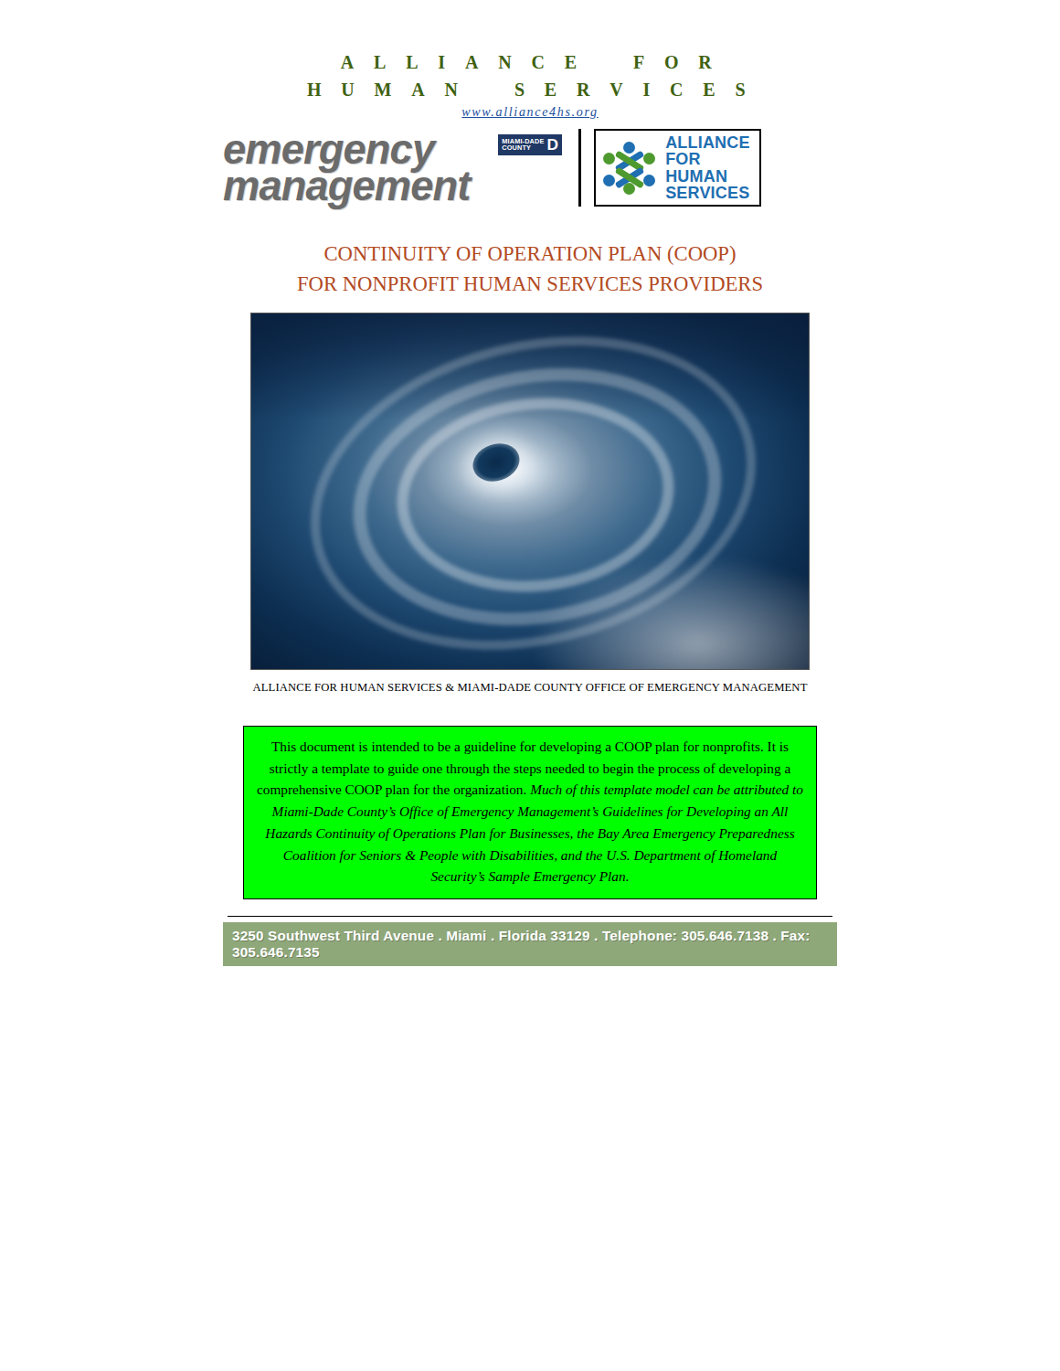A L L I A N C E F O R
H U M A N S E R V I C E S
www.alliance4hs.org
emergency
management
MIAMI-DADE
COUNTY D
ALLIANCE
FOR
HUMAN
SERVICES
CONTINUITY OF OPERATION PLAN (COOP)
FOR NONPROFIT HUMAN SERVICES PROVIDERS
ALLIANCE FOR HUMAN SERVICES & MIAMI-DADE COUNTY OFFICE OF EMERGENCY MANAGEMENT
This document is intended to be a guideline for developing a COOP plan for nonprofits. It is strictly a template to guide one through the steps needed to begin the process of developing a comprehensive COOP plan for the organization. Much of this template model can be attributed to Miami-Dade County’s Office of Emergency Management’s Guidelines for Developing an All Hazards Continuity of Operations Plan for Businesses, the Bay Area Emergency Preparedness Coalition for Seniors & People with Disabilities, and the U.S. Department of Homeland Security’s Sample Emergency Plan.
3250 Southwest Third Avenue . Miami . Florida 33129 . Telephone: 305.646.7138 . Fax: 305.646.7135